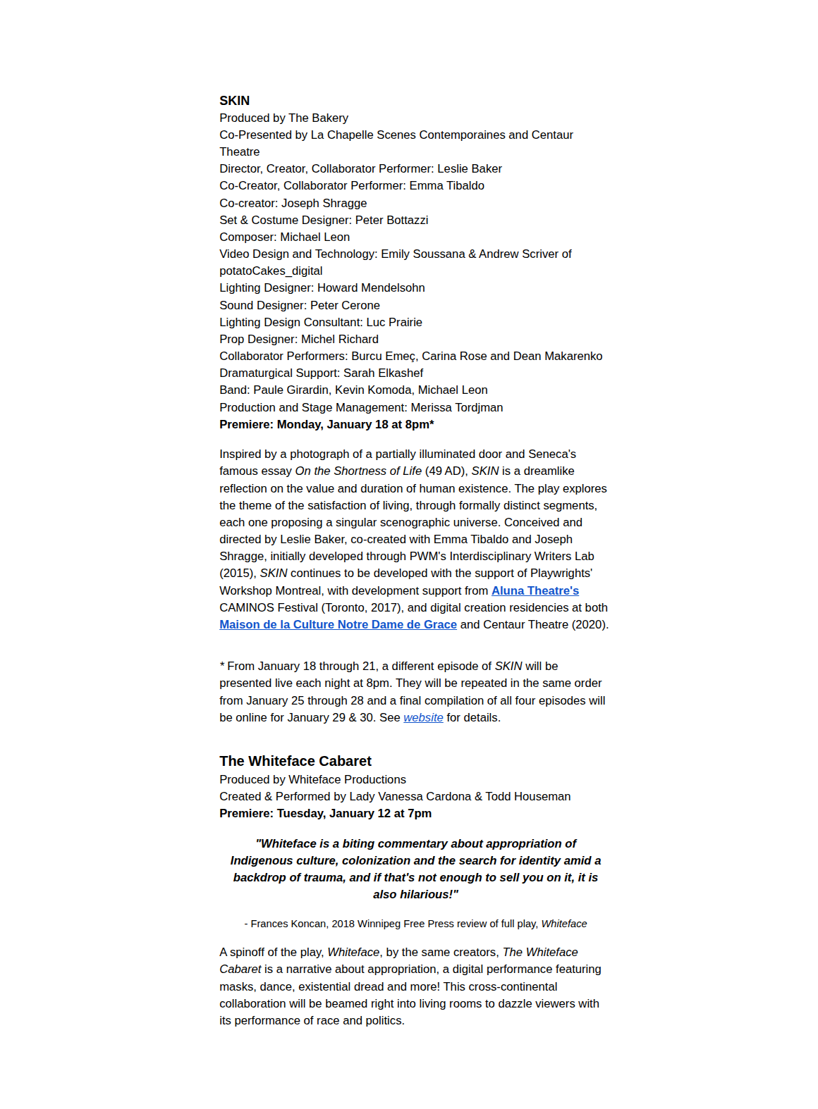SKIN
Produced by The Bakery
Co-Presented by La Chapelle Scenes Contemporaines and Centaur Theatre
Director, Creator, Collaborator Performer: Leslie Baker
Co-Creator, Collaborator Performer: Emma Tibaldo
Co-creator: Joseph Shragge
Set & Costume Designer: Peter Bottazzi
Composer: Michael Leon
Video Design and Technology: Emily Soussana & Andrew Scriver of potatoCakes_digital
Lighting Designer: Howard Mendelsohn
Sound Designer: Peter Cerone
Lighting Design Consultant: Luc Prairie
Prop Designer: Michel Richard
Collaborator Performers: Burcu Emeç, Carina Rose and Dean Makarenko
Dramaturgical Support: Sarah Elkashef
Band: Paule Girardin, Kevin Komoda, Michael Leon
Production and Stage Management: Merissa Tordjman
Premiere: Monday, January 18 at 8pm*
Inspired by a photograph of a partially illuminated door and Seneca's famous essay On the Shortness of Life (49 AD), SKIN is a dreamlike reflection on the value and duration of human existence. The play explores the theme of the satisfaction of living, through formally distinct segments, each one proposing a singular scenographic universe. Conceived and directed by Leslie Baker, co-created with Emma Tibaldo and Joseph Shragge, initially developed through PWM's Interdisciplinary Writers Lab (2015), SKIN continues to be developed with the support of Playwrights' Workshop Montreal, with development support from Aluna Theatre's CAMINOS Festival (Toronto, 2017), and digital creation residencies at both Maison de la Culture Notre Dame de Grace and Centaur Theatre (2020).
* From January 18 through 21, a different episode of SKIN will be presented live each night at 8pm. They will be repeated in the same order from January 25 through 28 and a final compilation of all four episodes will be online for January 29 & 30. See website for details.
The Whiteface Cabaret
Produced by Whiteface Productions
Created & Performed by Lady Vanessa Cardona & Todd Houseman
Premiere: Tuesday, January 12 at 7pm
"Whiteface is a biting commentary about appropriation of Indigenous culture, colonization and the search for identity amid a backdrop of trauma, and if that's not enough to sell you on it, it is also hilarious!"
- Frances Koncan, 2018 Winnipeg Free Press review of full play, Whiteface
A spinoff of the play, Whiteface, by the same creators, The Whiteface Cabaret is a narrative about appropriation, a digital performance featuring masks, dance, existential dread and more! This cross-continental collaboration will be beamed right into living rooms to dazzle viewers with its performance of race and politics.